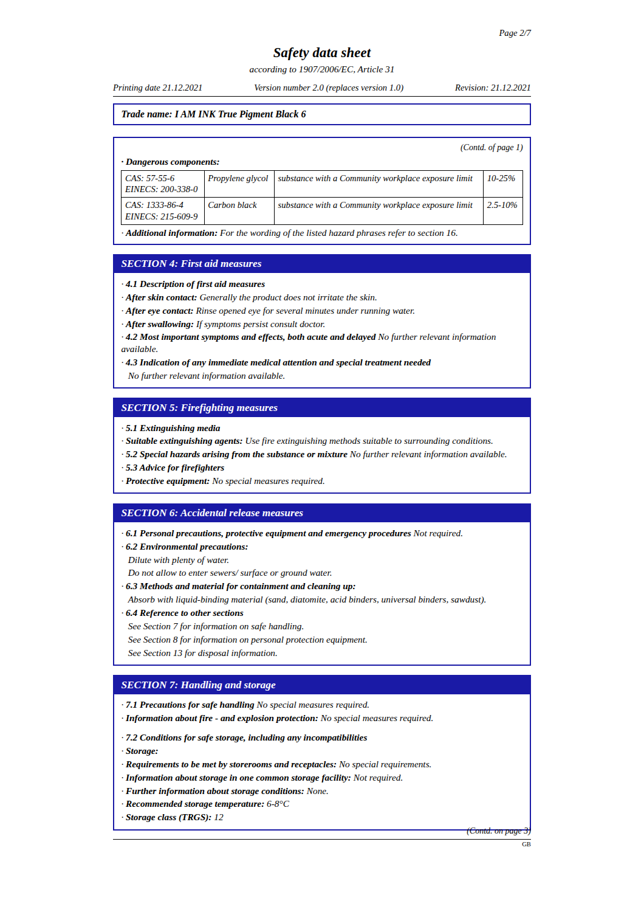Page 2/7
Safety data sheet
according to 1907/2006/EC, Article 31
Printing date 21.12.2021 Version number 2.0 (replaces version 1.0) Revision: 21.12.2021
Trade name: I AM INK True Pigment Black 6
(Contd. of page 1)
· Dangerous components:
| CAS: 57-55-6 EINECS: 200-338-0 | Propylene glycol | substance with a Community workplace exposure limit | 10-25% |
| CAS: 1333-86-4 EINECS: 215-609-9 | Carbon black | substance with a Community workplace exposure limit | 2.5-10% |
· Additional information: For the wording of the listed hazard phrases refer to section 16.
SECTION 4: First aid measures
· 4.1 Description of first aid measures
· After skin contact: Generally the product does not irritate the skin.
· After eye contact: Rinse opened eye for several minutes under running water.
· After swallowing: If symptoms persist consult doctor.
· 4.2 Most important symptoms and effects, both acute and delayed No further relevant information available.
· 4.3 Indication of any immediate medical attention and special treatment needed
No further relevant information available.
SECTION 5: Firefighting measures
· 5.1 Extinguishing media
· Suitable extinguishing agents: Use fire extinguishing methods suitable to surrounding conditions.
· 5.2 Special hazards arising from the substance or mixture No further relevant information available.
· 5.3 Advice for firefighters
· Protective equipment: No special measures required.
SECTION 6: Accidental release measures
· 6.1 Personal precautions, protective equipment and emergency procedures Not required.
· 6.2 Environmental precautions:
Dilute with plenty of water.
Do not allow to enter sewers/ surface or ground water.
· 6.3 Methods and material for containment and cleaning up:
Absorb with liquid-binding material (sand, diatomite, acid binders, universal binders, sawdust).
· 6.4 Reference to other sections
See Section 7 for information on safe handling.
See Section 8 for information on personal protection equipment.
See Section 13 for disposal information.
SECTION 7: Handling and storage
· 7.1 Precautions for safe handling No special measures required.
· Information about fire - and explosion protection: No special measures required.
· 7.2 Conditions for safe storage, including any incompatibilities
· Storage:
· Requirements to be met by storerooms and receptacles: No special requirements.
· Information about storage in one common storage facility: Not required.
· Further information about storage conditions: None.
· Recommended storage temperature: 6-8°C
· Storage class (TRGS): 12
(Contd. on page 3)
GB